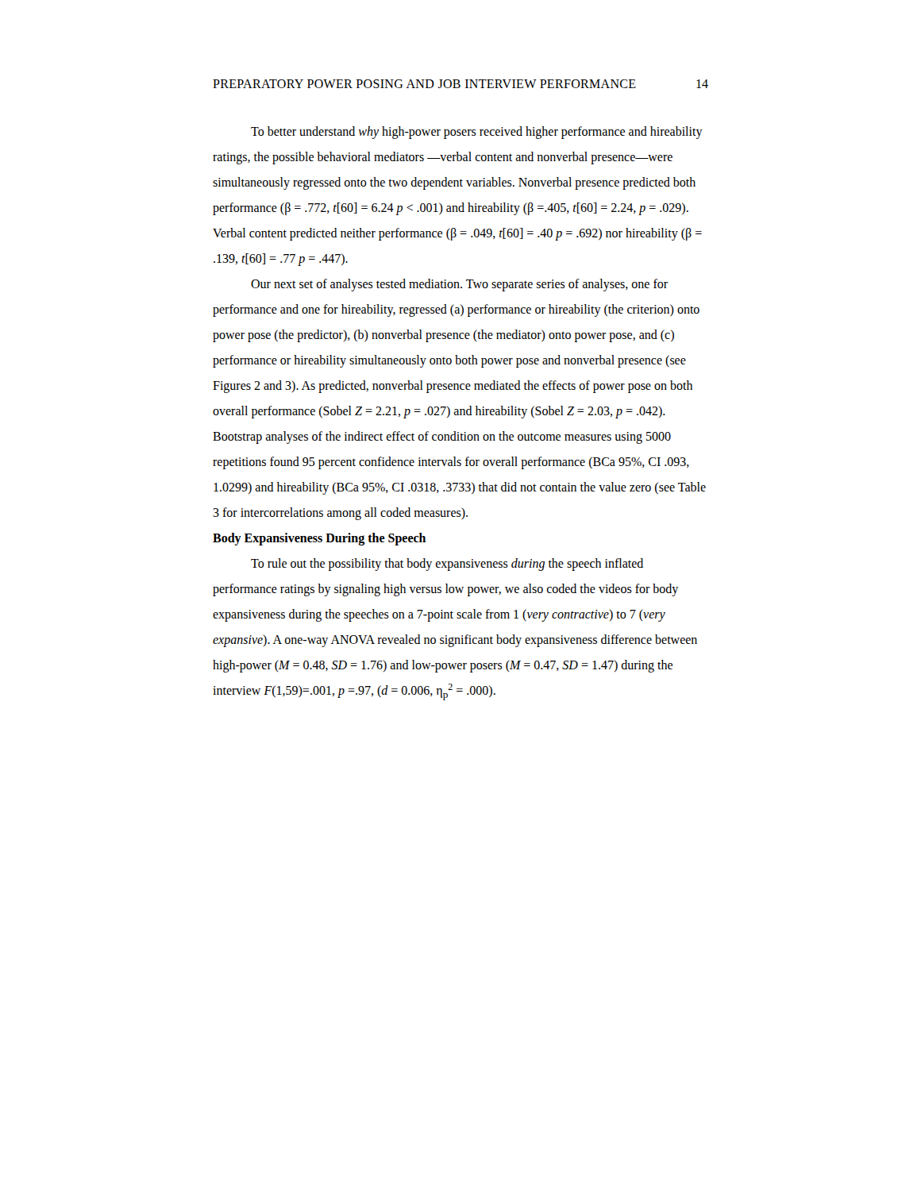Preparatory Power Posing and Job Interview Performance 14
To better understand why high-power posers received higher performance and hireability ratings, the possible behavioral mediators —verbal content and nonverbal presence—were simultaneously regressed onto the two dependent variables. Nonverbal presence predicted both performance (β = .772, t[60] = 6.24 p < .001) and hireability (β =.405, t[60] = 2.24, p = .029). Verbal content predicted neither performance (β = .049, t[60] = .40 p = .692) nor hireability (β = .139, t[60] = .77 p = .447).
Our next set of analyses tested mediation. Two separate series of analyses, one for performance and one for hireability, regressed (a) performance or hireability (the criterion) onto power pose (the predictor), (b) nonverbal presence (the mediator) onto power pose, and (c) performance or hireability simultaneously onto both power pose and nonverbal presence (see Figures 2 and 3). As predicted, nonverbal presence mediated the effects of power pose on both overall performance (Sobel Z = 2.21, p = .027) and hireability (Sobel Z = 2.03, p = .042). Bootstrap analyses of the indirect effect of condition on the outcome measures using 5000 repetitions found 95 percent confidence intervals for overall performance (BCa 95%, CI .093, 1.0299) and hireability (BCa 95%, CI .0318, .3733) that did not contain the value zero (see Table 3 for intercorrelations among all coded measures).
Body Expansiveness During the Speech
To rule out the possibility that body expansiveness during the speech inflated performance ratings by signaling high versus low power, we also coded the videos for body expansiveness during the speeches on a 7-point scale from 1 (very contractive) to 7 (very expansive). A one-way ANOVA revealed no significant body expansiveness difference between high-power (M = 0.48, SD = 1.76) and low-power posers (M = 0.47, SD = 1.47) during the interview F(1,59)=.001, p =.97, (d = 0.006, ηp2 = .000).